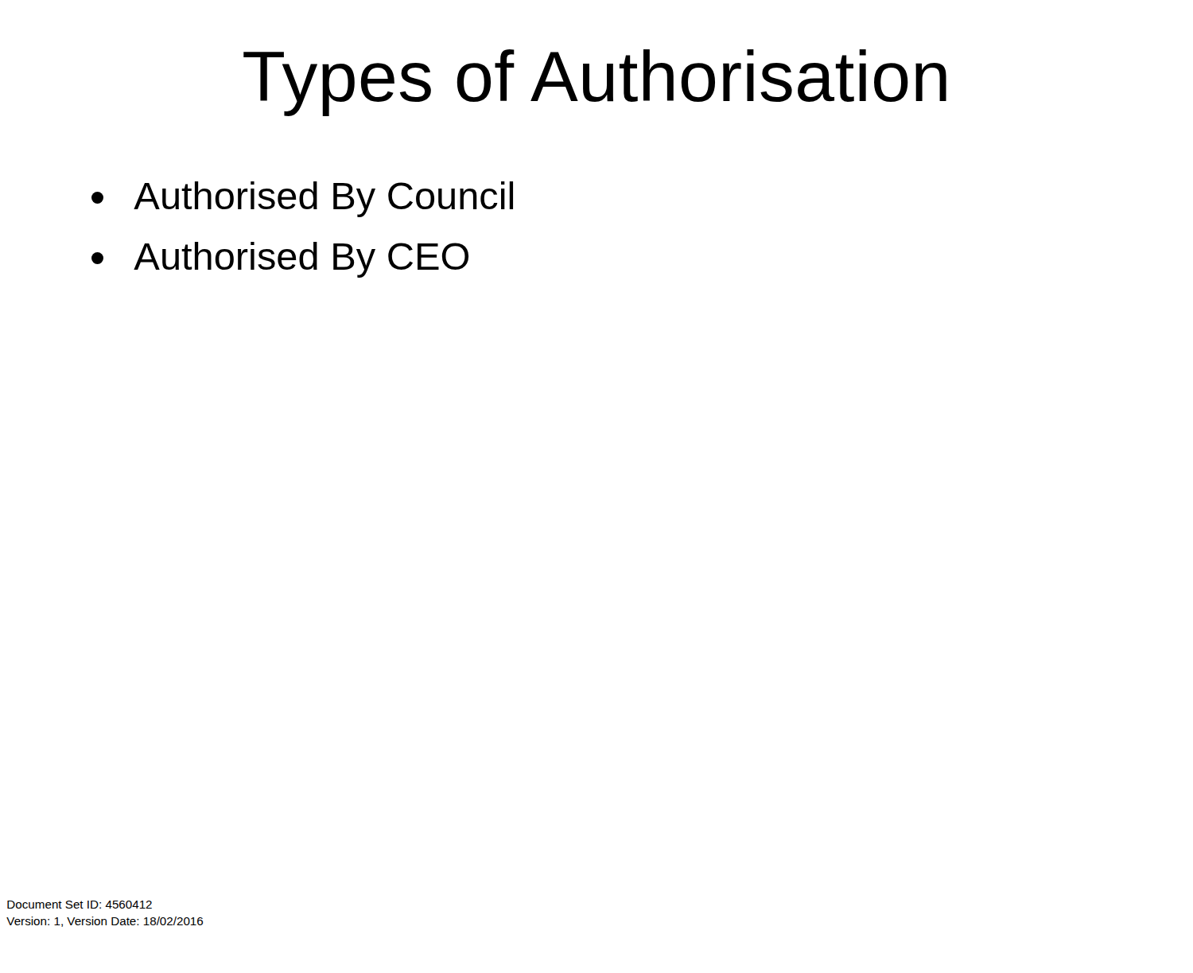Types of Authorisation
Authorised By Council
Authorised By CEO
Document Set ID: 4560412
Version: 1, Version Date: 18/02/2016